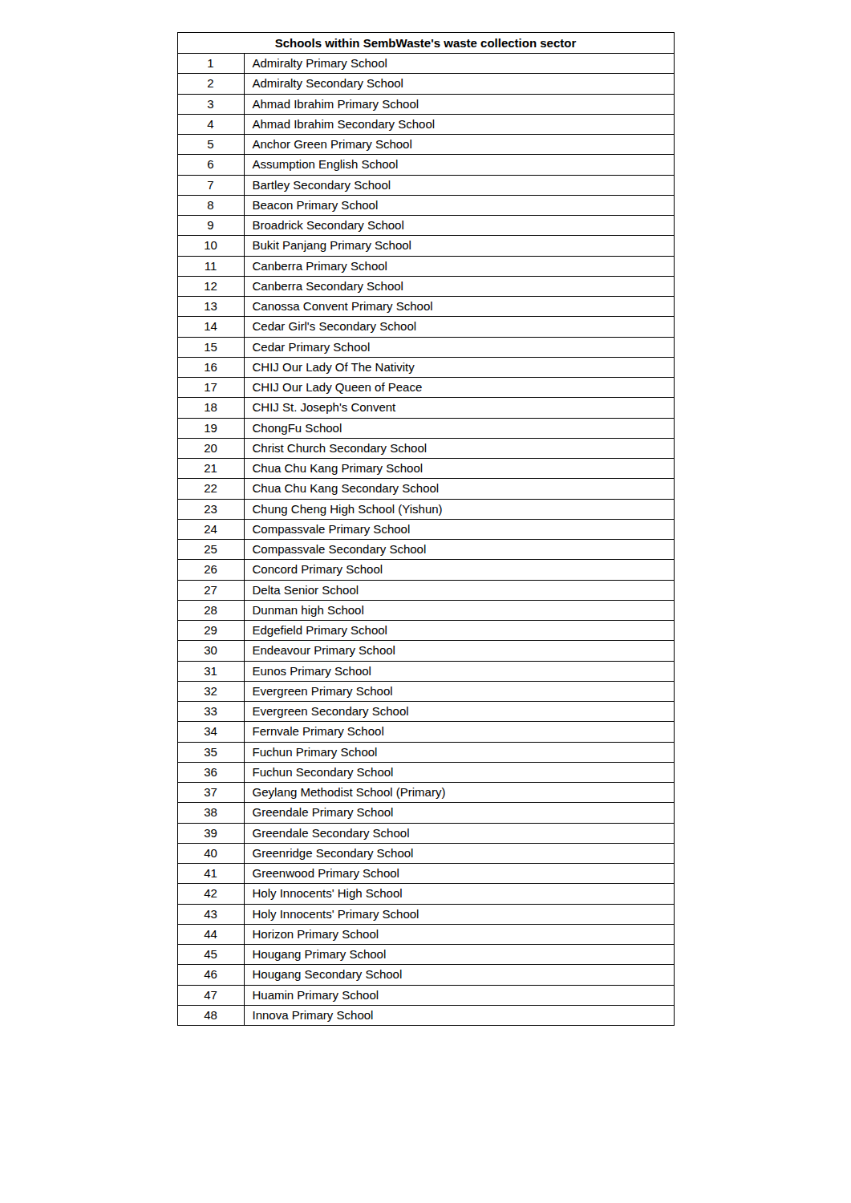Schools within SembWaste's waste collection sector
| 1 | Admiralty Primary School |
| 2 | Admiralty Secondary School |
| 3 | Ahmad Ibrahim Primary School |
| 4 | Ahmad Ibrahim Secondary School |
| 5 | Anchor Green Primary School |
| 6 | Assumption English School |
| 7 | Bartley Secondary School |
| 8 | Beacon Primary School |
| 9 | Broadrick Secondary School |
| 10 | Bukit Panjang Primary School |
| 11 | Canberra Primary School |
| 12 | Canberra Secondary School |
| 13 | Canossa Convent Primary School |
| 14 | Cedar Girl's Secondary School |
| 15 | Cedar Primary School |
| 16 | CHIJ Our Lady Of The Nativity |
| 17 | CHIJ Our Lady Queen of Peace |
| 18 | CHIJ St. Joseph's Convent |
| 19 | ChongFu School |
| 20 | Christ Church Secondary School |
| 21 | Chua Chu Kang Primary School |
| 22 | Chua Chu Kang Secondary School |
| 23 | Chung Cheng High School (Yishun) |
| 24 | Compassvale Primary School |
| 25 | Compassvale Secondary School |
| 26 | Concord Primary School |
| 27 | Delta Senior School |
| 28 | Dunman high School |
| 29 | Edgefield Primary School |
| 30 | Endeavour Primary School |
| 31 | Eunos Primary School |
| 32 | Evergreen Primary School |
| 33 | Evergreen Secondary School |
| 34 | Fernvale Primary School |
| 35 | Fuchun Primary School |
| 36 | Fuchun Secondary School |
| 37 | Geylang Methodist School (Primary) |
| 38 | Greendale Primary School |
| 39 | Greendale Secondary School |
| 40 | Greenridge Secondary School |
| 41 | Greenwood Primary School |
| 42 | Holy Innocents' High School |
| 43 | Holy Innocents' Primary School |
| 44 | Horizon Primary School |
| 45 | Hougang Primary School |
| 46 | Hougang Secondary School |
| 47 | Huamin Primary School |
| 48 | Innova Primary School |